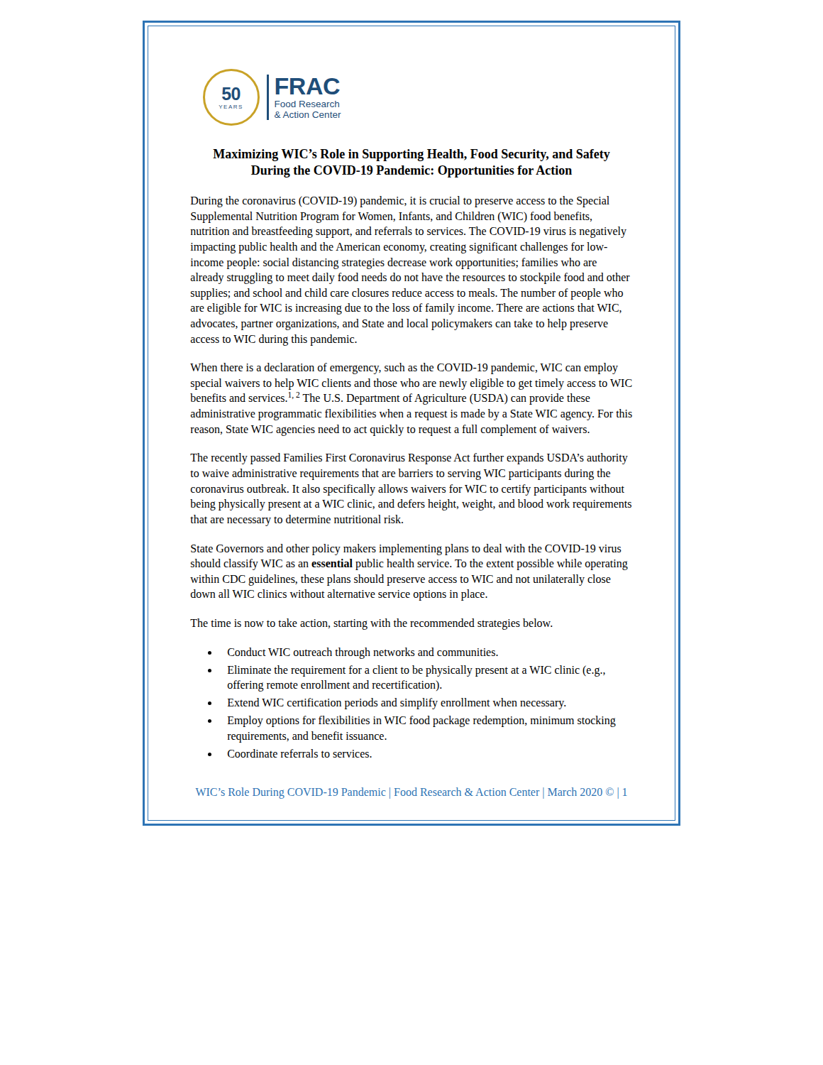50 YEARS
FRAC
Food Research
& Action Center
Maximizing WIC’s Role in Supporting Health, Food Security, and Safety
During the COVID-19 Pandemic: Opportunities for Action
During the coronavirus (COVID-19) pandemic, it is crucial to preserve access to the Special Supplemental Nutrition Program for Women, Infants, and Children (WIC) food benefits, nutrition and breastfeeding support, and referrals to services. The COVID-19 virus is negatively impacting public health and the American economy, creating significant challenges for low-income people: social distancing strategies decrease work opportunities; families who are already struggling to meet daily food needs do not have the resources to stockpile food and other supplies; and school and child care closures reduce access to meals. The number of people who are eligible for WIC is increasing due to the loss of family income. There are actions that WIC, advocates, partner organizations, and State and local policymakers can take to help preserve access to WIC during this pandemic.
When there is a declaration of emergency, such as the COVID-19 pandemic, WIC can employ special waivers to help WIC clients and those who are newly eligible to get timely access to WIC benefits and services.1, 2 The U.S. Department of Agriculture (USDA) can provide these administrative programmatic flexibilities when a request is made by a State WIC agency. For this reason, State WIC agencies need to act quickly to request a full complement of waivers.
The recently passed Families First Coronavirus Response Act further expands USDA’s authority to waive administrative requirements that are barriers to serving WIC participants during the coronavirus outbreak. It also specifically allows waivers for WIC to certify participants without being physically present at a WIC clinic, and defers height, weight, and blood work requirements that are necessary to determine nutritional risk.
State Governors and other policy makers implementing plans to deal with the COVID-19 virus should classify WIC as an essential public health service. To the extent possible while operating within CDC guidelines, these plans should preserve access to WIC and not unilaterally close down all WIC clinics without alternative service options in place.
The time is now to take action, starting with the recommended strategies below.
Conduct WIC outreach through networks and communities.
Eliminate the requirement for a client to be physically present at a WIC clinic (e.g., offering remote enrollment and recertification).
Extend WIC certification periods and simplify enrollment when necessary.
Employ options for flexibilities in WIC food package redemption, minimum stocking requirements, and benefit issuance.
Coordinate referrals to services.
WIC’s Role During COVID-19 Pandemic | Food Research & Action Center | March 2020 © | 1